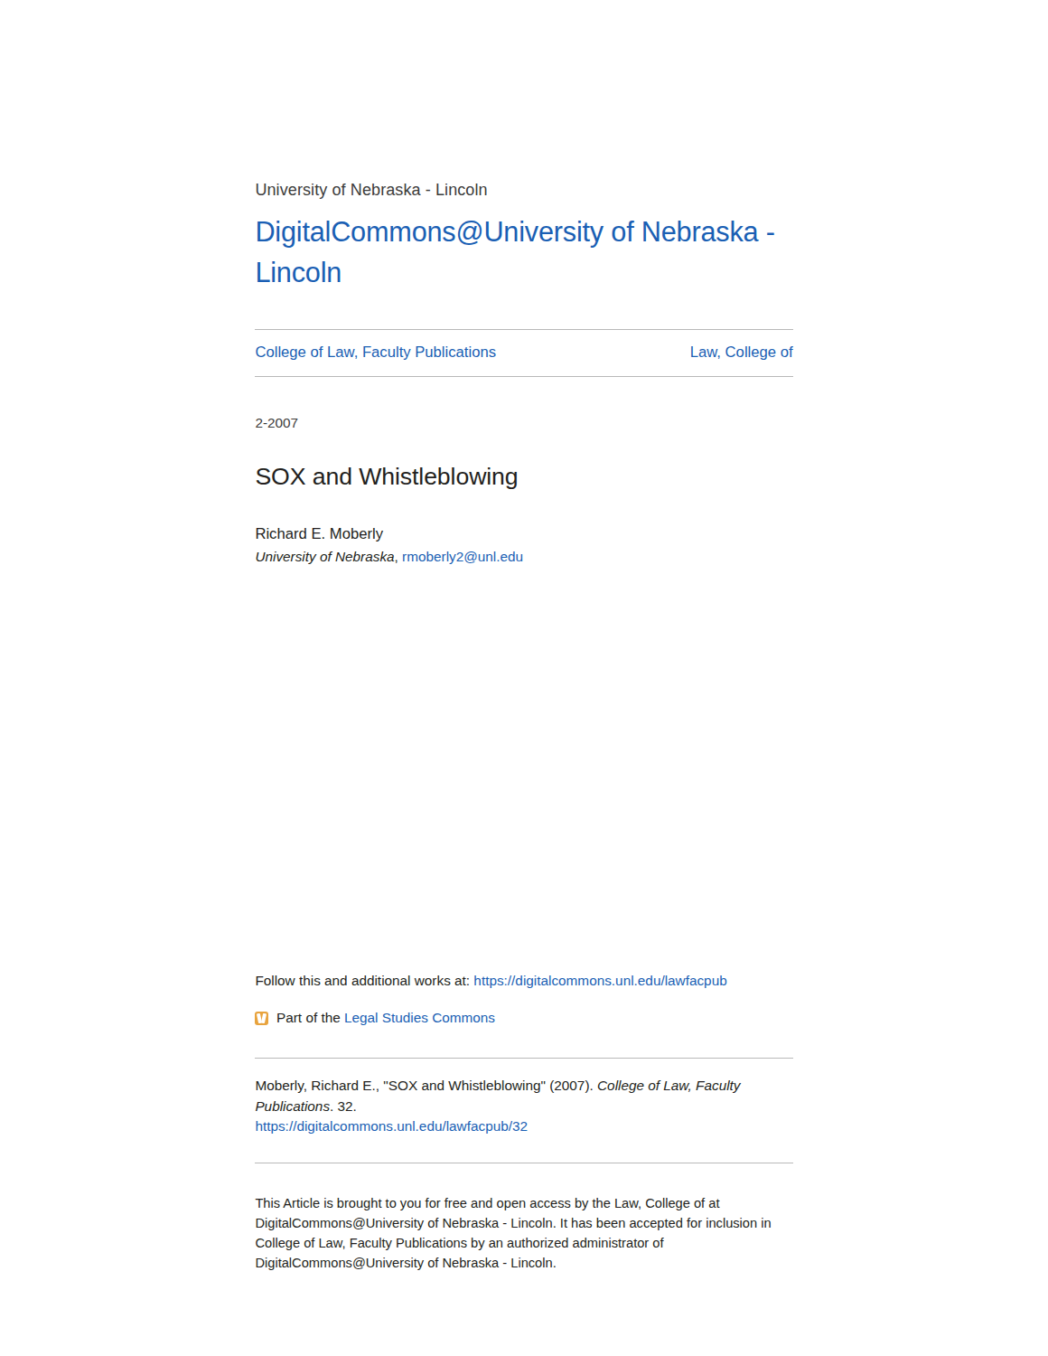University of Nebraska - Lincoln
DigitalCommons@University of Nebraska - Lincoln
College of Law, Faculty Publications
Law, College of
2-2007
SOX and Whistleblowing
Richard E. Moberly
University of Nebraska, rmoberly2@unl.edu
Follow this and additional works at: https://digitalcommons.unl.edu/lawfacpub
Part of the Legal Studies Commons
Moberly, Richard E., "SOX and Whistleblowing" (2007). College of Law, Faculty Publications. 32.
https://digitalcommons.unl.edu/lawfacpub/32
This Article is brought to you for free and open access by the Law, College of at DigitalCommons@University of Nebraska - Lincoln. It has been accepted for inclusion in College of Law, Faculty Publications by an authorized administrator of DigitalCommons@University of Nebraska - Lincoln.